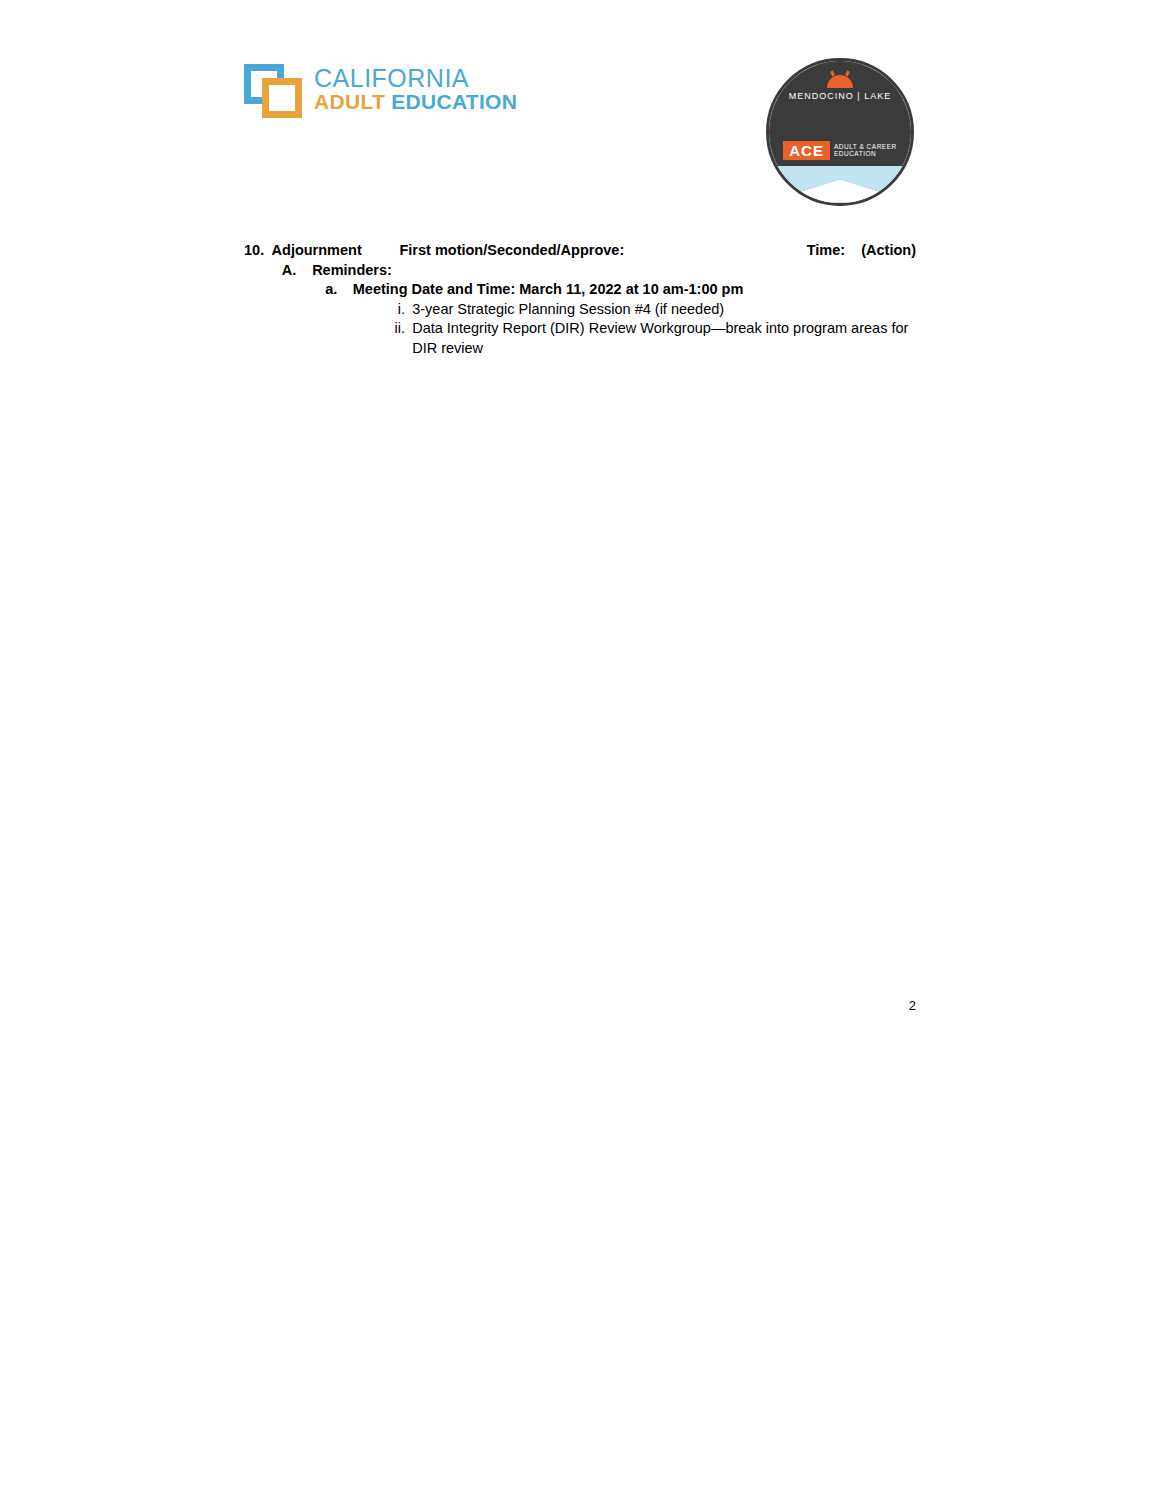CALIFORNIA
ADULT EDUCATION
MENDOCINO | LAKE
ACE
ADULT & CAREER
EDUCATION
10. Adjournment First motion/Seconded/Approve: Time: (Action)
A. Reminders:
a. Meeting Date and Time: March 11, 2022 at 10 am-1:00 pm
i. 3-year Strategic Planning Session #4 (if needed)
ii. Data Integrity Report (DIR) Review Workgroup—break into program areas for DIR review
2